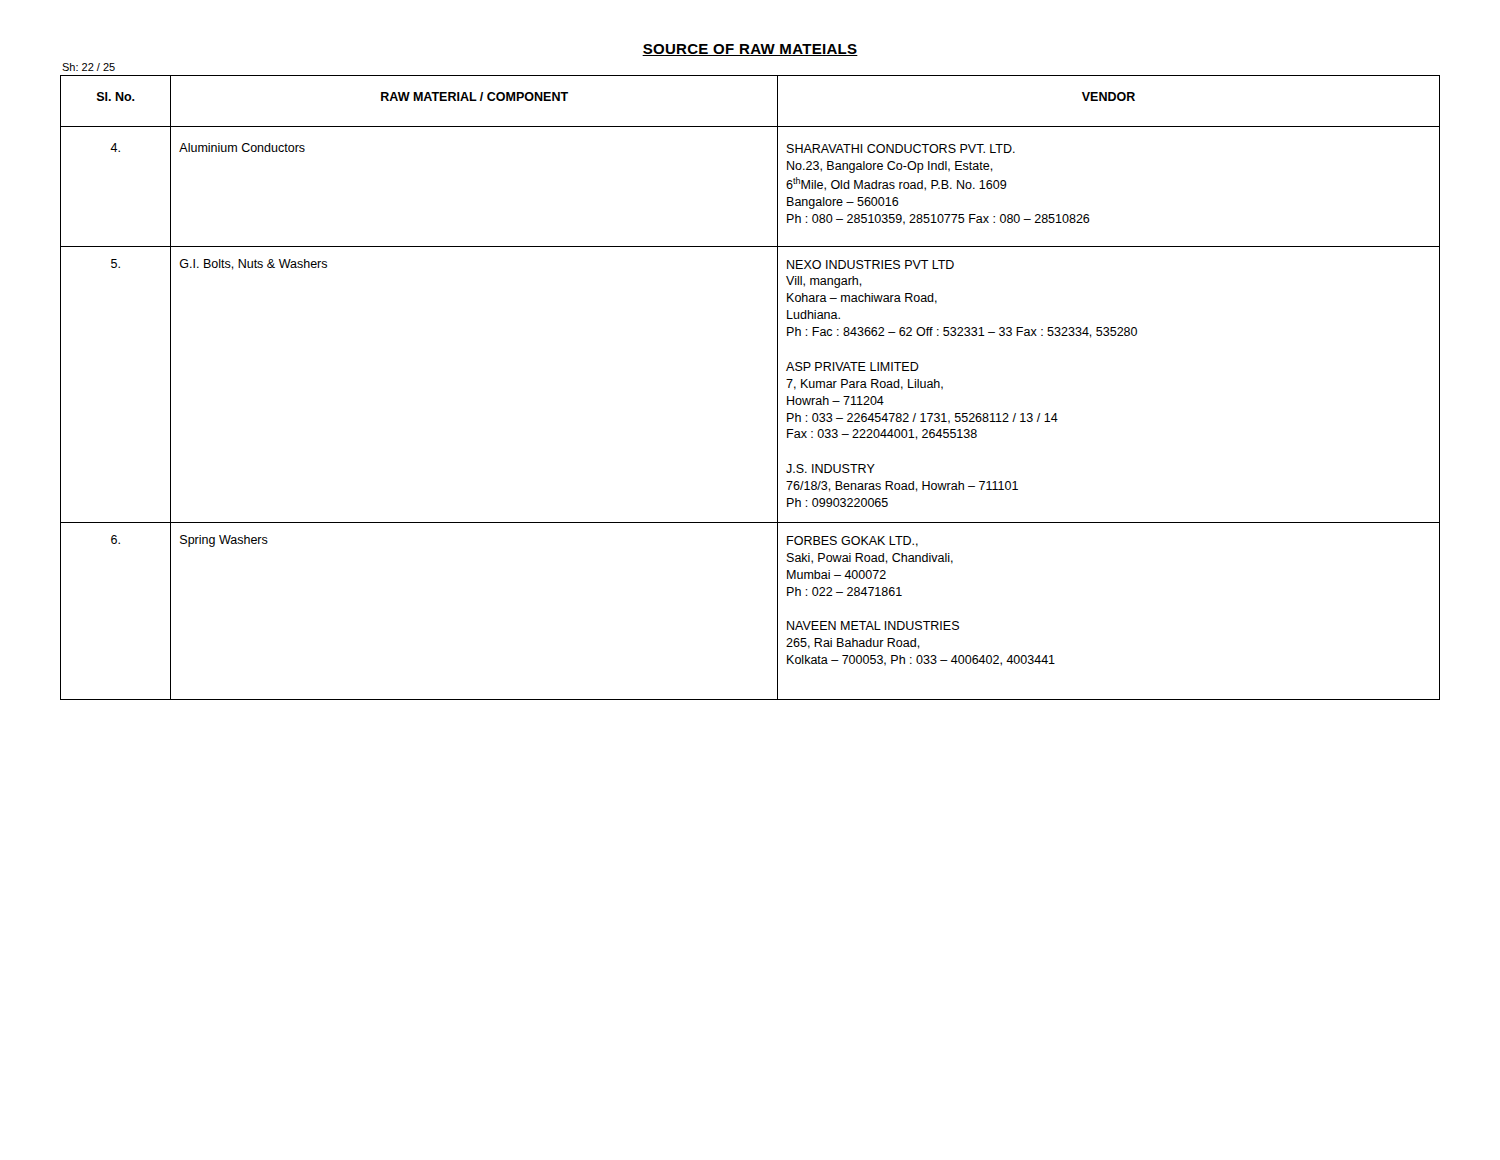SOURCE OF RAW MATEIALS
Sh: 22 / 25
| Sl. No. | RAW MATERIAL / COMPONENT | VENDOR |
| --- | --- | --- |
| 4. | Aluminium Conductors | SHARAVATHI CONDUCTORS PVT. LTD. No.23, Bangalore Co-Op Indl, Estate, 6 th Mile, Old Madras road, P.B. No. 1609 Bangalore – 560016 Ph : 080 – 28510359, 28510775 Fax : 080 – 28510826 |
| 5. | G.I. Bolts, Nuts & Washers | NEXO INDUSTRIES PVT LTD Vill, mangarh, Kohara – machiwara Road, Ludhiana. Ph : Fac : 843662 – 62 Off : 532331 – 33 Fax : 532334, 535280 ASP PRIVATE LIMITED 7, Kumar Para Road, Liluah, Howrah – 711204 Ph : 033 – 226454782 / 1731, 55268112 / 13 / 14 Fax : 033 – 222044001, 26455138 J.S. INDUSTRY 76/18/3, Benaras Road, Howrah – 711101 Ph : 09903220065 |
| 6. | Spring Washers | FORBES GOKAK LTD., Saki, Powai Road, Chandivali, Mumbai – 400072 Ph : 022 – 28471861 NAVEEN METAL INDUSTRIES 265, Rai Bahadur Road, Kolkata – 700053, Ph : 033 – 4006402, 4003441 |